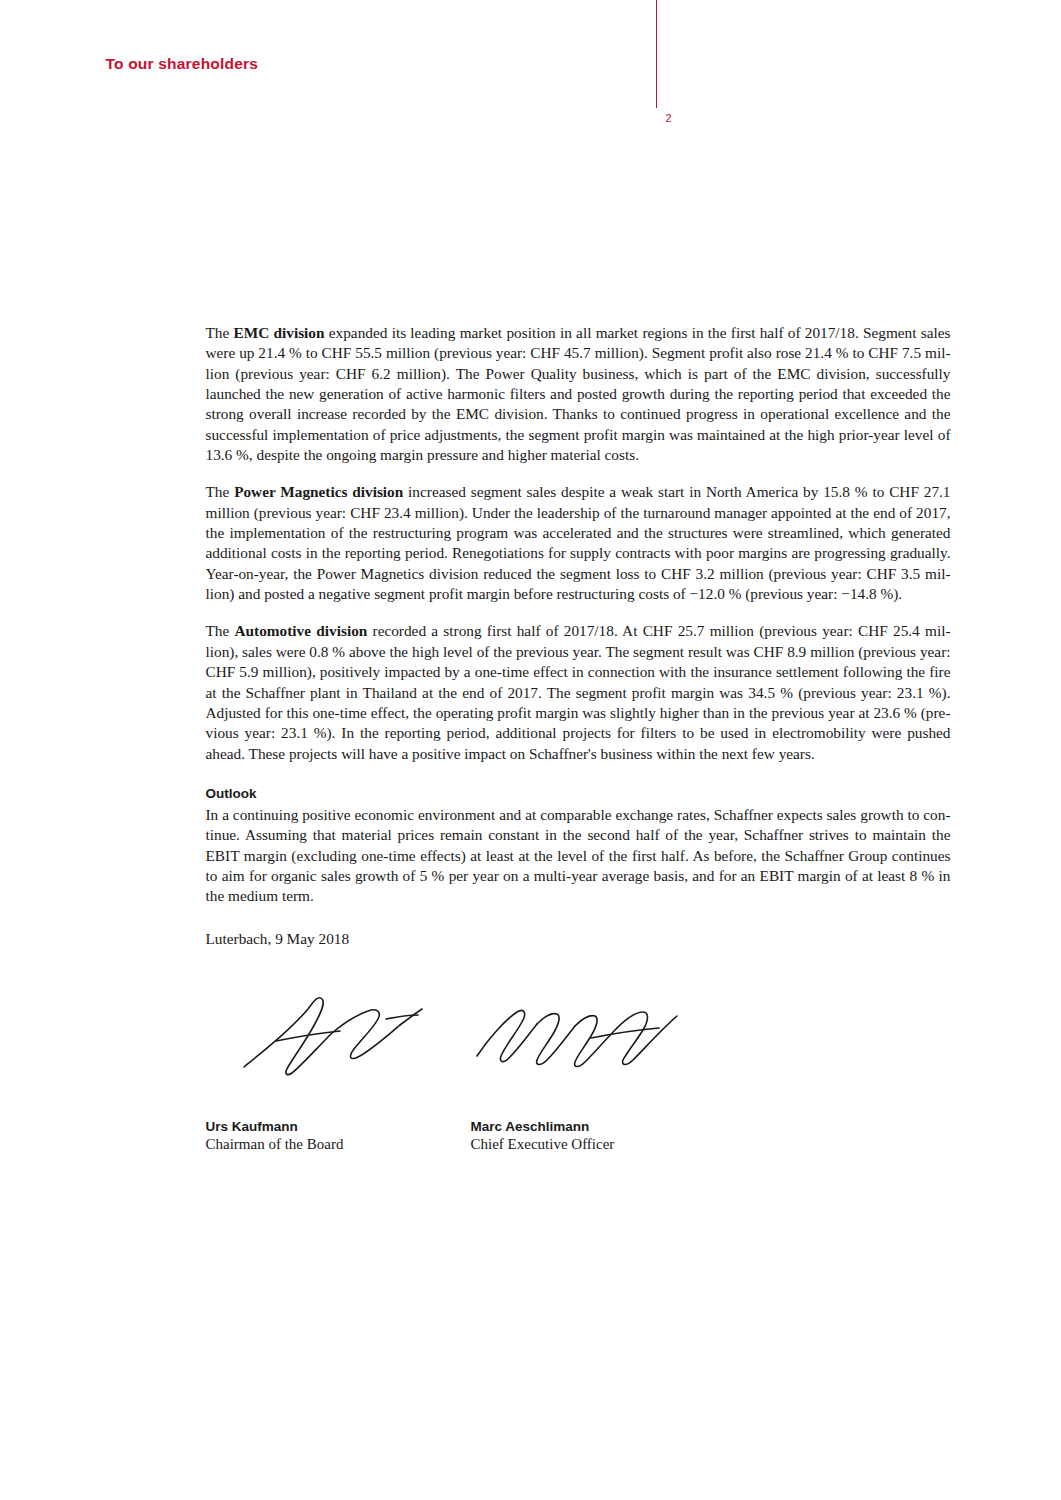To our shareholders
2
The EMC division expanded its leading market position in all market regions in the first half of 2017/18. Segment sales were up 21.4 % to CHF 55.5 million (previous year: CHF 45.7 million). Segment profit also rose 21.4 % to CHF 7.5 million (previous year: CHF 6.2 million). The Power Quality business, which is part of the EMC division, successfully launched the new generation of active harmonic filters and posted growth during the reporting period that exceeded the strong overall increase recorded by the EMC division. Thanks to continued progress in operational excellence and the successful implementation of price adjustments, the segment profit margin was maintained at the high prior-year level of 13.6 %, despite the ongoing margin pressure and higher material costs.
The Power Magnetics division increased segment sales despite a weak start in North America by 15.8 % to CHF 27.1 million (previous year: CHF 23.4 million). Under the leadership of the turnaround manager appointed at the end of 2017, the implementation of the restructuring program was accelerated and the structures were streamlined, which generated additional costs in the reporting period. Renegotiations for supply contracts with poor margins are progressing gradually. Year-on-year, the Power Magnetics division reduced the segment loss to CHF 3.2 million (previous year: CHF 3.5 million) and posted a negative segment profit margin before restructuring costs of −12.0 % (previous year: −14.8 %).
The Automotive division recorded a strong first half of 2017/18. At CHF 25.7 million (previous year: CHF 25.4 million), sales were 0.8 % above the high level of the previous year. The segment result was CHF 8.9 million (previous year: CHF 5.9 million), positively impacted by a one-time effect in connection with the insurance settlement following the fire at the Schaffner plant in Thailand at the end of 2017. The segment profit margin was 34.5 % (previous year: 23.1 %). Adjusted for this one-time effect, the operating profit margin was slightly higher than in the previous year at 23.6 % (previous year: 23.1 %). In the reporting period, additional projects for filters to be used in electromobility were pushed ahead. These projects will have a positive impact on Schaffner's business within the next few years.
Outlook
In a continuing positive economic environment and at comparable exchange rates, Schaffner expects sales growth to continue. Assuming that material prices remain constant in the second half of the year, Schaffner strives to maintain the EBIT margin (excluding one-time effects) at least at the level of the first half. As before, the Schaffner Group continues to aim for organic sales growth of 5 % per year on a multi-year average basis, and for an EBIT margin of at least 8 % in the medium term.
Luterbach, 9 May 2018
Urs Kaufmann
Chairman of the Board
Marc Aeschlimann
Chief Executive Officer